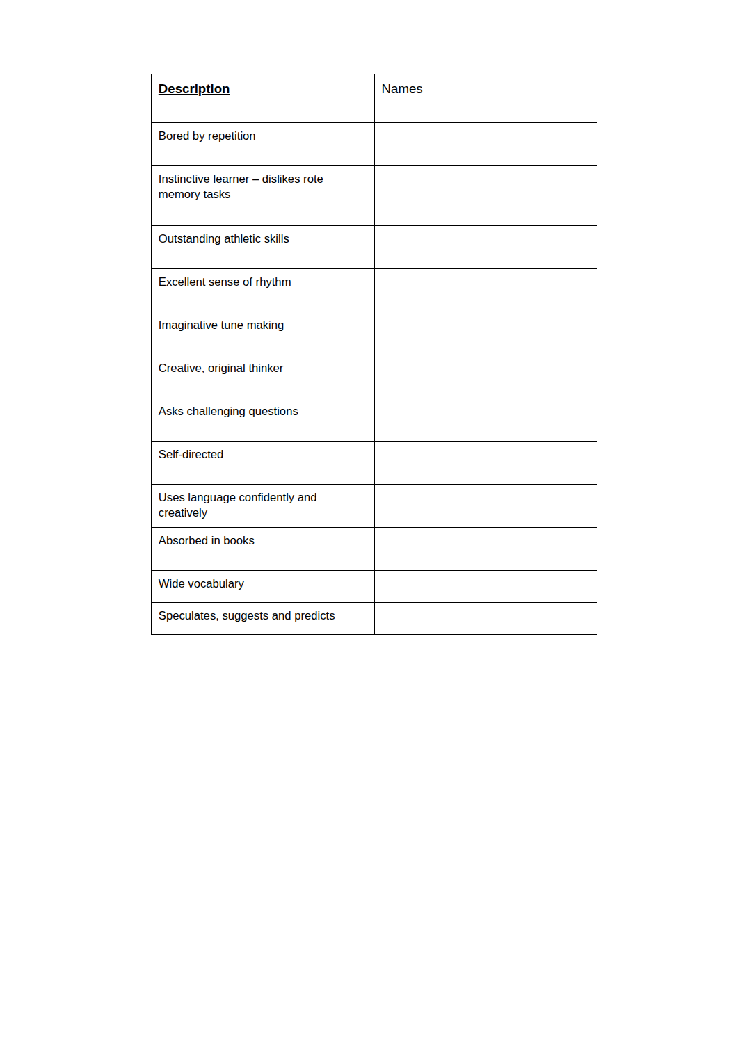| Description | Names |
| Bored by repetition | |
| Instinctive learner – dislikes rote memory tasks | |
| Outstanding athletic skills | |
| Excellent sense of rhythm | |
| Imaginative tune making | |
| Creative, original thinker | |
| Asks challenging questions | |
| Self-directed | |
| Uses language confidently and creatively | |
| Absorbed in books | |
| Wide vocabulary | |
| Speculates, suggests and predicts | |